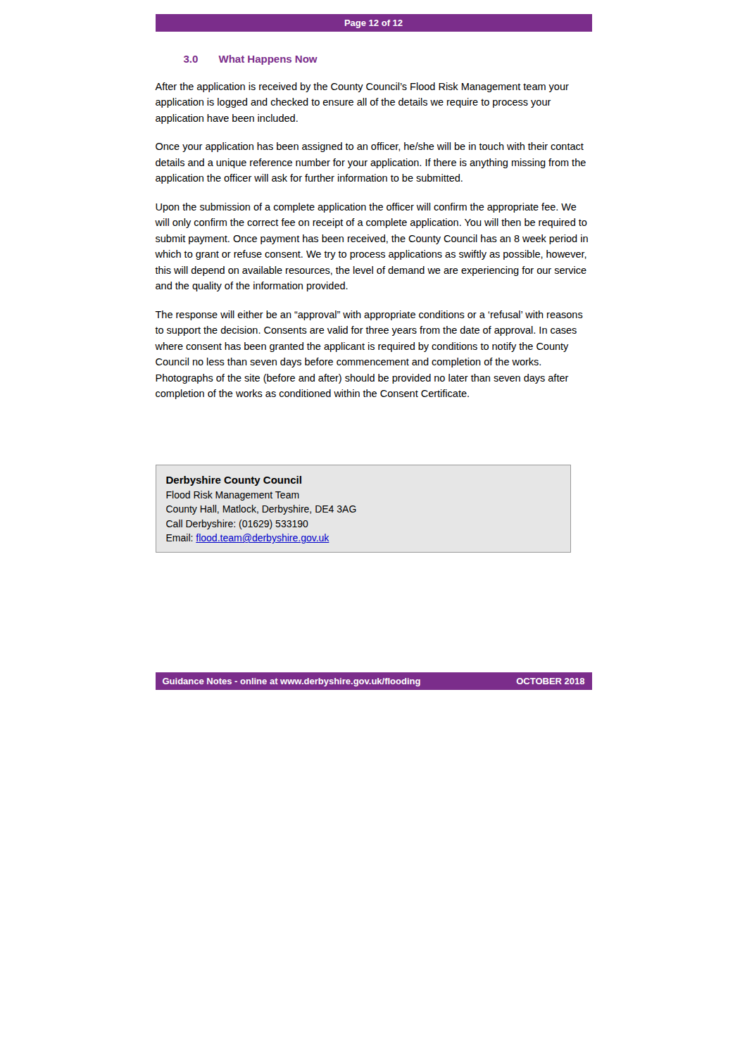Page 12 of 12
3.0 What Happens Now
After the application is received by the County Council’s Flood Risk Management team your application is logged and checked to ensure all of the details we require to process your application have been included.
Once your application has been assigned to an officer, he/she will be in touch with their contact details and a unique reference number for your application. If there is anything missing from the application the officer will ask for further information to be submitted.
Upon the submission of a complete application the officer will confirm the appropriate fee. We will only confirm the correct fee on receipt of a complete application. You will then be required to submit payment. Once payment has been received, the County Council has an 8 week period in which to grant or refuse consent. We try to process applications as swiftly as possible, however, this will depend on available resources, the level of demand we are experiencing for our service and the quality of the information provided.
The response will either be an “approval” with appropriate conditions or a ‘refusal’ with reasons to support the decision. Consents are valid for three years from the date of approval. In cases where consent has been granted the applicant is required by conditions to notify the County Council no less than seven days before commencement and completion of the works. Photographs of the site (before and after) should be provided no later than seven days after completion of the works as conditioned within the Consent Certificate.
Derbyshire County Council
Flood Risk Management Team
County Hall, Matlock, Derbyshire, DE4 3AG
Call Derbyshire: (01629) 533190
Email: flood.team@derbyshire.gov.uk
Guidance Notes - online at www.derbyshire.gov.uk/flooding OCTOBER 2018